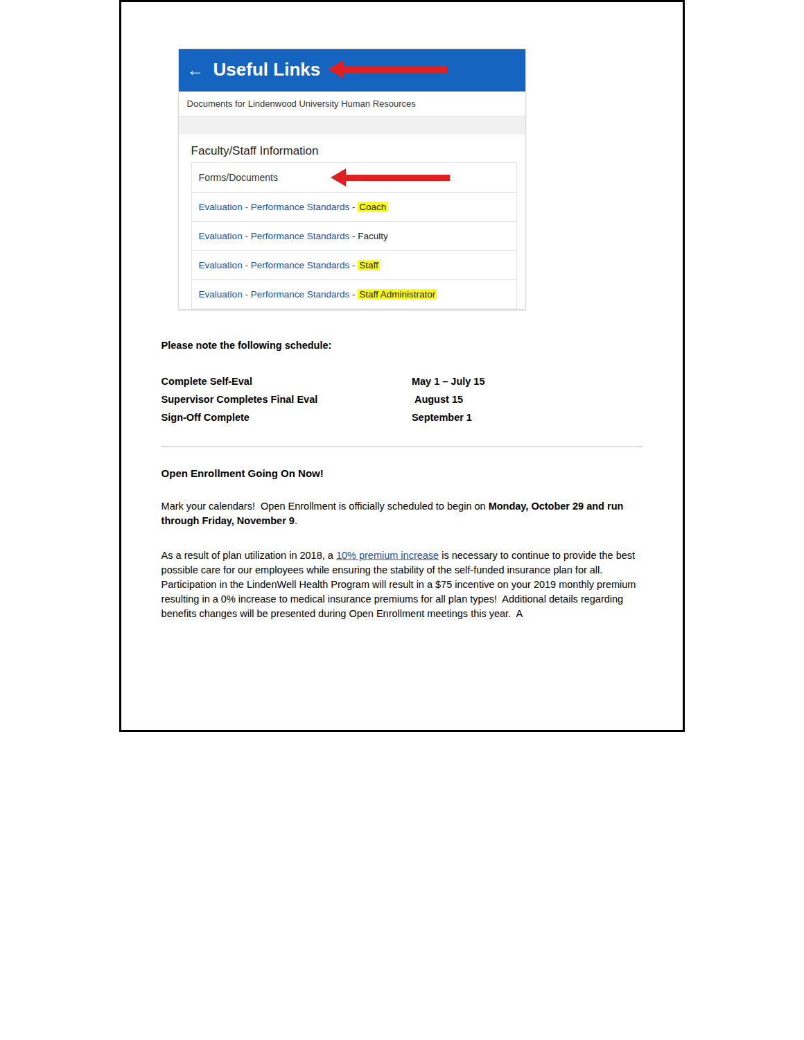← Useful Links
Documents for Lindenwood University Human Resources
Faculty/Staff Information
Forms/Documents
Evaluation - Performance Standards - Coach
Evaluation - Performance Standards - Faculty
Evaluation - Performance Standards - Staff
Evaluation - Performance Standards - Staff Administrator
Please note the following schedule:
| Complete Self-Eval | May 1 – July 15 |
| Supervisor Completes Final Eval | August 15 |
| Sign-Off Complete | September 1 |
Open Enrollment Going On Now!
Mark your calendars! Open Enrollment is officially scheduled to begin on Monday, October 29 and run through Friday, November 9.
As a result of plan utilization in 2018, a 10% premium increase is necessary to continue to provide the best possible care for our employees while ensuring the stability of the self-funded insurance plan for all. Participation in the LindenWell Health Program will result in a $75 incentive on your 2019 monthly premium resulting in a 0% increase to medical insurance premiums for all plan types! Additional details regarding benefits changes will be presented during Open Enrollment meetings this year. A